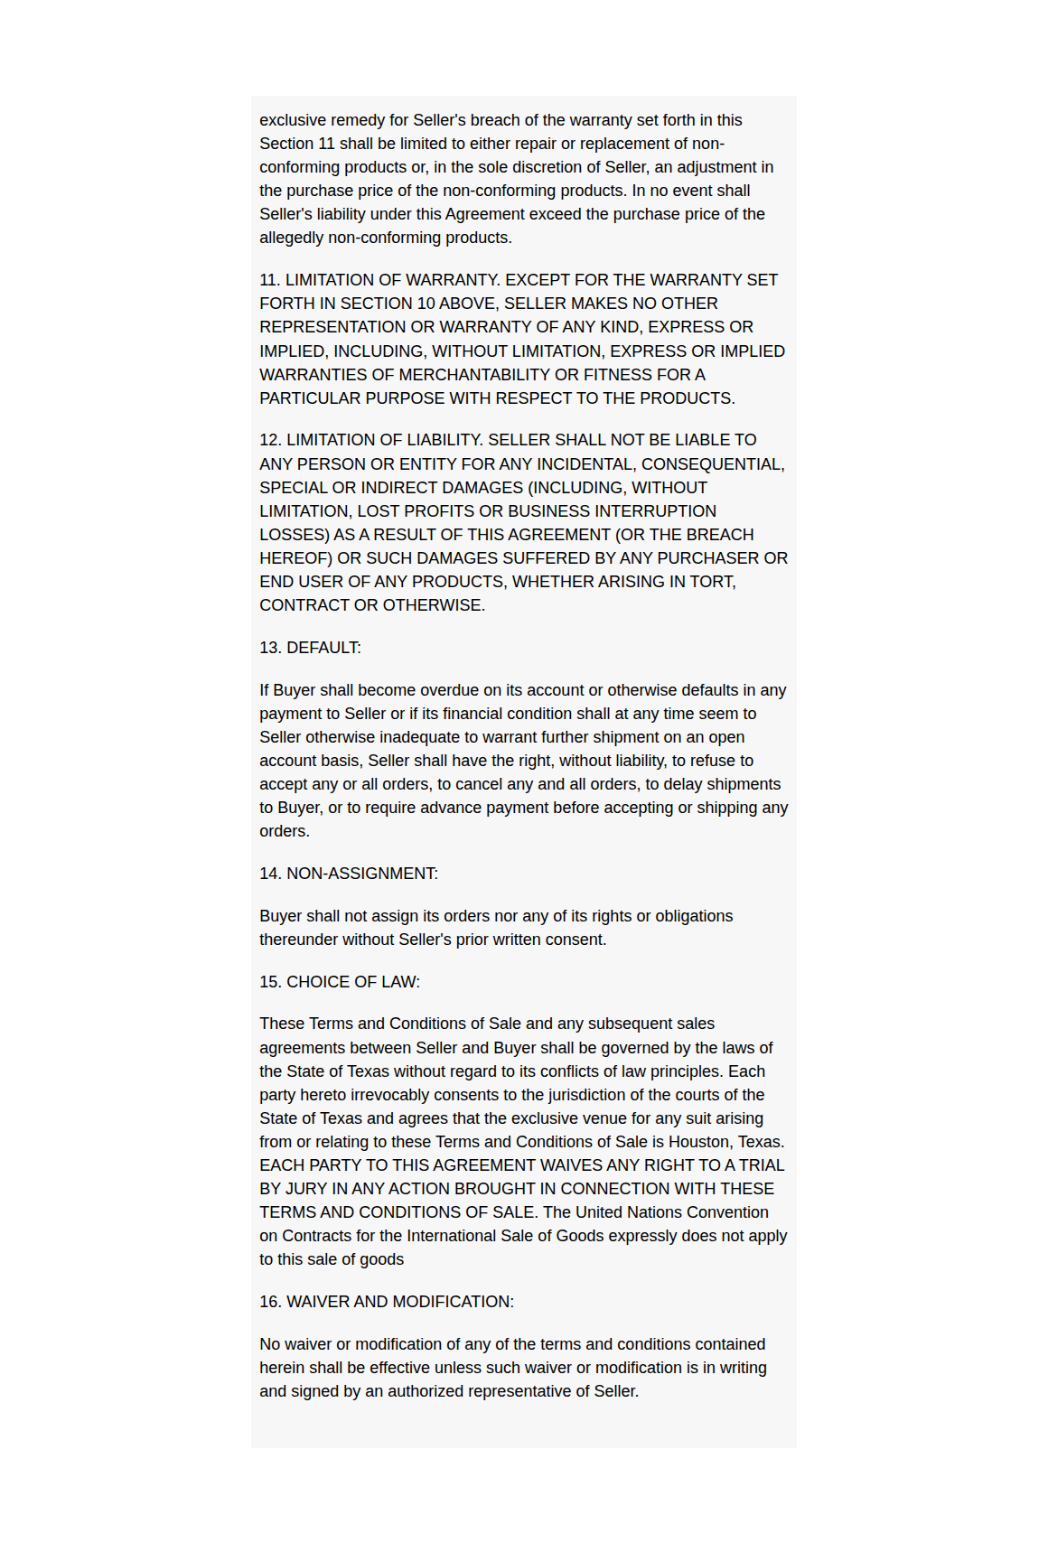exclusive remedy for Seller's breach of the warranty set forth in this Section 11 shall be limited to either repair or replacement of non-conforming products or, in the sole discretion of Seller, an adjustment in the purchase price of the non-conforming products. In no event shall Seller's liability under this Agreement exceed the purchase price of the allegedly non-conforming products.
11. LIMITATION OF WARRANTY. EXCEPT FOR THE WARRANTY SET FORTH IN SECTION 10 ABOVE, SELLER MAKES NO OTHER REPRESENTATION OR WARRANTY OF ANY KIND, EXPRESS OR IMPLIED, INCLUDING, WITHOUT LIMITATION, EXPRESS OR IMPLIED WARRANTIES OF MERCHANTABILITY OR FITNESS FOR A PARTICULAR PURPOSE WITH RESPECT TO THE PRODUCTS.
12. LIMITATION OF LIABILITY. SELLER SHALL NOT BE LIABLE TO ANY PERSON OR ENTITY FOR ANY INCIDENTAL, CONSEQUENTIAL, SPECIAL OR INDIRECT DAMAGES (INCLUDING, WITHOUT LIMITATION, LOST PROFITS OR BUSINESS INTERRUPTION LOSSES) AS A RESULT OF THIS AGREEMENT (OR THE BREACH HEREOF) OR SUCH DAMAGES SUFFERED BY ANY PURCHASER OR END USER OF ANY PRODUCTS, WHETHER ARISING IN TORT, CONTRACT OR OTHERWISE.
13. DEFAULT:
If Buyer shall become overdue on its account or otherwise defaults in any payment to Seller or if its financial condition shall at any time seem to Seller otherwise inadequate to warrant further shipment on an open account basis, Seller shall have the right, without liability, to refuse to accept any or all orders, to cancel any and all orders, to delay shipments to Buyer, or to require advance payment before accepting or shipping any orders.
14. NON-ASSIGNMENT:
Buyer shall not assign its orders nor any of its rights or obligations thereunder without Seller's prior written consent.
15. CHOICE OF LAW:
These Terms and Conditions of Sale and any subsequent sales agreements between Seller and Buyer shall be governed by the laws of the State of Texas without regard to its conflicts of law principles. Each party hereto irrevocably consents to the jurisdiction of the courts of the State of Texas and agrees that the exclusive venue for any suit arising from or relating to these Terms and Conditions of Sale is Houston, Texas. EACH PARTY TO THIS AGREEMENT WAIVES ANY RIGHT TO A TRIAL BY JURY IN ANY ACTION BROUGHT IN CONNECTION WITH THESE TERMS AND CONDITIONS OF SALE. The United Nations Convention on Contracts for the International Sale of Goods expressly does not apply to this sale of goods
16. WAIVER AND MODIFICATION:
No waiver or modification of any of the terms and conditions contained herein shall be effective unless such waiver or modification is in writing and signed by an authorized representative of Seller.